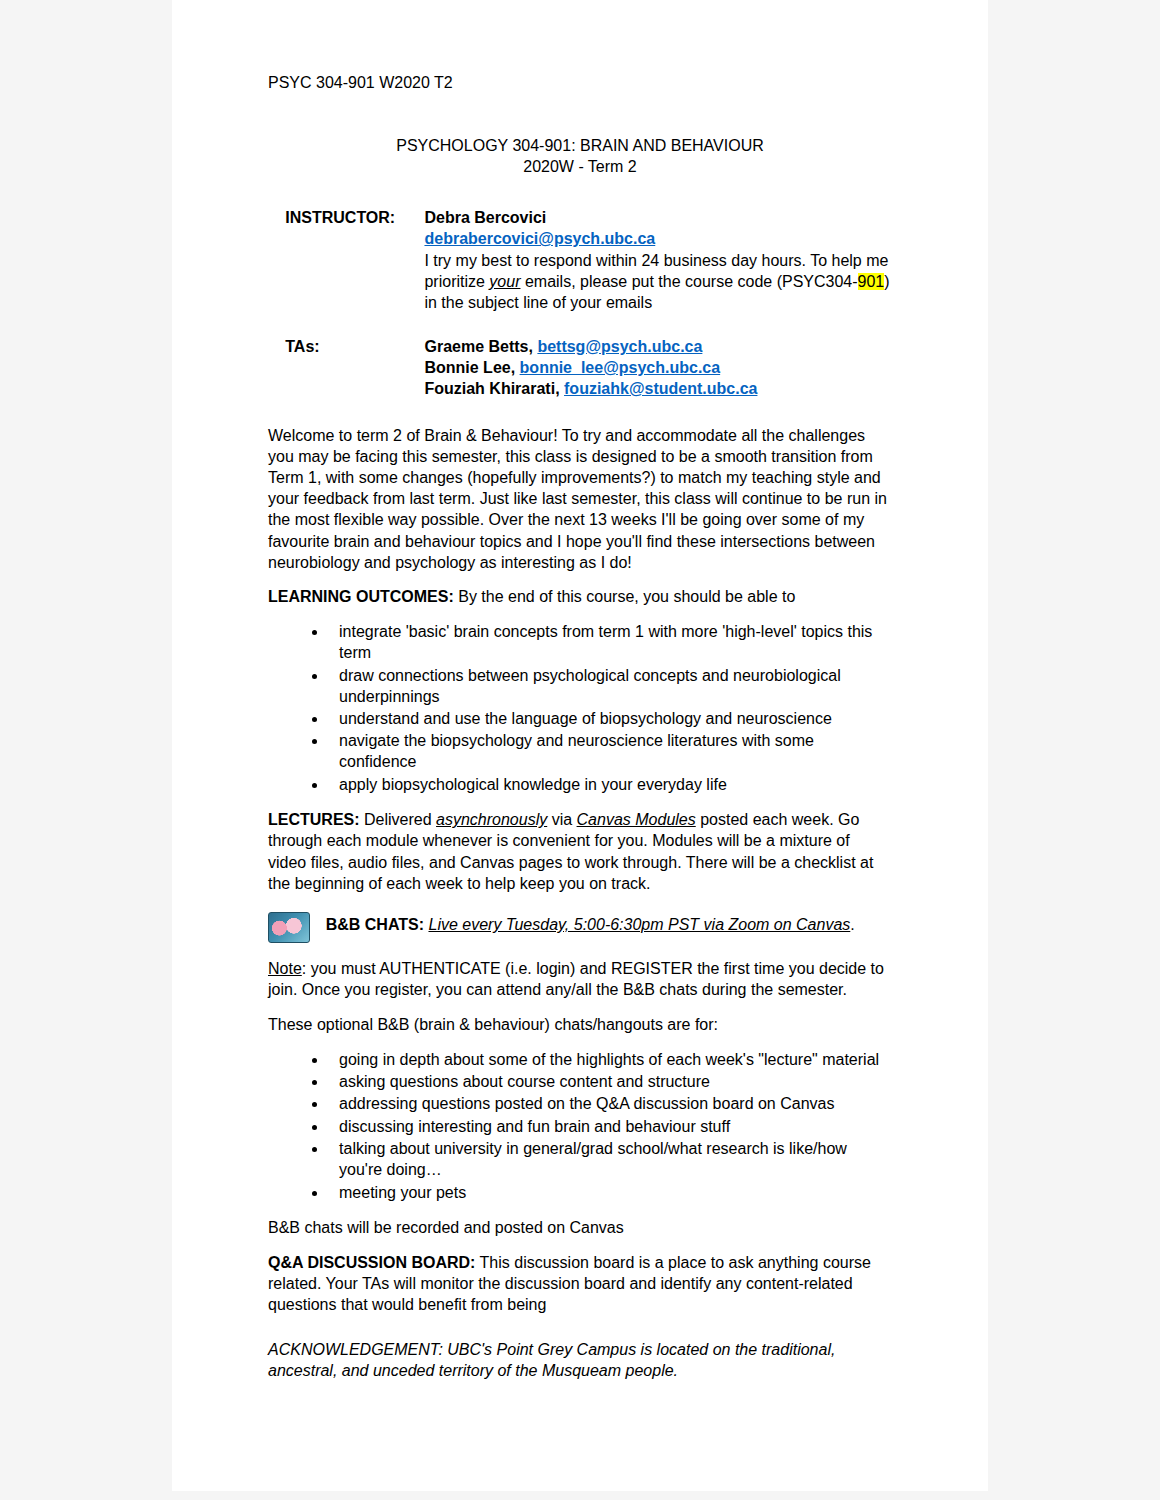PSYC 304-901 W2020 T2
PSYCHOLOGY 304-901: BRAIN AND BEHAVIOUR 2020W - Term 2
| INSTRUCTOR: | Debra Bercovici debrabercovici@psych.ubc.ca I try my best to respond within 24 business day hours. To help me prioritize your emails, please put the course code (PSYC304- 901 ) in the subject line of your emails |
| TAs: | Graeme Betts, bettsg@psych.ubc.ca Bonnie Lee, bonnie_lee@psych.ubc.ca Fouziah Khirarati, fouziahk@student.ubc.ca |
Welcome to term 2 of Brain & Behaviour! To try and accommodate all the challenges you may be facing this semester, this class is designed to be a smooth transition from Term 1, with some changes (hopefully improvements?) to match my teaching style and your feedback from last term. Just like last semester, this class will continue to be run in the most flexible way possible. Over the next 13 weeks I'll be going over some of my favourite brain and behaviour topics and I hope you'll find these intersections between neurobiology and psychology as interesting as I do!
LEARNING OUTCOMES: By the end of this course, you should be able to
integrate 'basic' brain concepts from term 1 with more 'high-level' topics this term
draw connections between psychological concepts and neurobiological underpinnings
understand and use the language of biopsychology and neuroscience
navigate the biopsychology and neuroscience literatures with some confidence
apply biopsychological knowledge in your everyday life
LECTURES: Delivered asynchronously via Canvas Modules posted each week. Go through each module whenever is convenient for you. Modules will be a mixture of video files, audio files, and Canvas pages to work through. There will be a checklist at the beginning of each week to help keep you on track.
B&B CHATS: Live every Tuesday, 5:00-6:30pm PST via Zoom on Canvas.
Note: you must AUTHENTICATE (i.e. login) and REGISTER the first time you decide to join. Once you register, you can attend any/all the B&B chats during the semester.
These optional B&B (brain & behaviour) chats/hangouts are for:
going in depth about some of the highlights of each week's "lecture" material
asking questions about course content and structure
addressing questions posted on the Q&A discussion board on Canvas
discussing interesting and fun brain and behaviour stuff
talking about university in general/grad school/what research is like/how you're doing…
meeting your pets
B&B chats will be recorded and posted on Canvas
Q&A DISCUSSION BOARD: This discussion board is a place to ask anything course related. Your TAs will monitor the discussion board and identify any content-related questions that would benefit from being
ACKNOWLEDGEMENT: UBC's Point Grey Campus is located on the traditional, ancestral, and unceded territory of the Musqueam people.